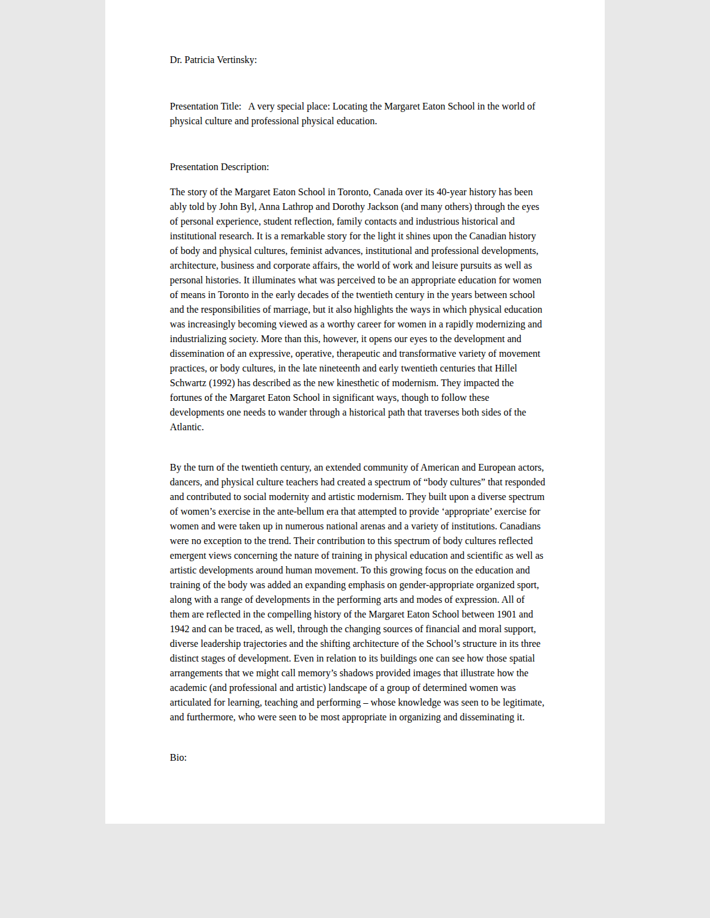Dr. Patricia Vertinsky:
Presentation Title: A very special place: Locating the Margaret Eaton School in the world of physical culture and professional physical education.
Presentation Description:
The story of the Margaret Eaton School in Toronto, Canada over its 40-year history has been ably told by John Byl, Anna Lathrop and Dorothy Jackson (and many others) through the eyes of personal experience, student reflection, family contacts and industrious historical and institutional research. It is a remarkable story for the light it shines upon the Canadian history of body and physical cultures, feminist advances, institutional and professional developments, architecture, business and corporate affairs, the world of work and leisure pursuits as well as personal histories. It illuminates what was perceived to be an appropriate education for women of means in Toronto in the early decades of the twentieth century in the years between school and the responsibilities of marriage, but it also highlights the ways in which physical education was increasingly becoming viewed as a worthy career for women in a rapidly modernizing and industrializing society. More than this, however, it opens our eyes to the development and dissemination of an expressive, operative, therapeutic and transformative variety of movement practices, or body cultures, in the late nineteenth and early twentieth centuries that Hillel Schwartz (1992) has described as the new kinesthetic of modernism. They impacted the fortunes of the Margaret Eaton School in significant ways, though to follow these developments one needs to wander through a historical path that traverses both sides of the Atlantic.
By the turn of the twentieth century, an extended community of American and European actors, dancers, and physical culture teachers had created a spectrum of “body cultures” that responded and contributed to social modernity and artistic modernism. They built upon a diverse spectrum of women’s exercise in the ante-bellum era that attempted to provide ‘appropriate’ exercise for women and were taken up in numerous national arenas and a variety of institutions. Canadians were no exception to the trend. Their contribution to this spectrum of body cultures reflected emergent views concerning the nature of training in physical education and scientific as well as artistic developments around human movement. To this growing focus on the education and training of the body was added an expanding emphasis on gender-appropriate organized sport, along with a range of developments in the performing arts and modes of expression. All of them are reflected in the compelling history of the Margaret Eaton School between 1901 and 1942 and can be traced, as well, through the changing sources of financial and moral support, diverse leadership trajectories and the shifting architecture of the School’s structure in its three distinct stages of development. Even in relation to its buildings one can see how those spatial arrangements that we might call memory’s shadows provided images that illustrate how the academic (and professional and artistic) landscape of a group of determined women was articulated for learning, teaching and performing – whose knowledge was seen to be legitimate, and furthermore, who were seen to be most appropriate in organizing and disseminating it.
Bio: